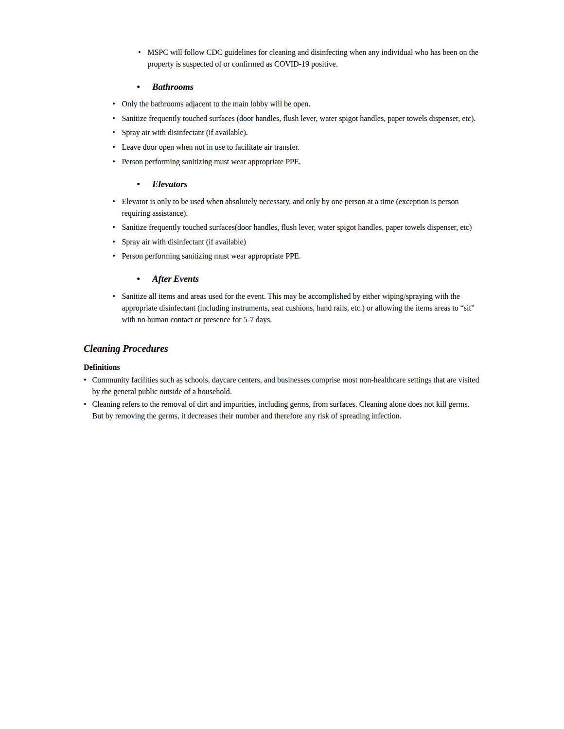MSPC will follow CDC guidelines for cleaning and disinfecting when any individual who has been on the property is suspected of or confirmed as COVID-19 positive.
Bathrooms
Only the bathrooms adjacent to the main lobby will be open.
Sanitize frequently touched surfaces (door handles, flush lever, water spigot handles, paper towels dispenser, etc).
Spray air with disinfectant (if available).
Leave door open when not in use to facilitate air transfer.
Person performing sanitizing must wear appropriate PPE.
Elevators
Elevator is only to be used when absolutely necessary, and only by one person at a time (exception is person requiring assistance).
Sanitize frequently touched surfaces(door handles, flush lever, water spigot handles, paper towels dispenser, etc)
Spray air with disinfectant (if available)
Person performing sanitizing must wear appropriate PPE.
After Events
Sanitize all items and areas used for the event. This may be accomplished by either wiping/spraying with the appropriate disinfectant (including instruments, seat cushions, hand rails, etc.) or allowing the items areas to “sit” with no human contact or presence for 5-7 days.
Cleaning Procedures
Definitions
Community facilities such as schools, daycare centers, and businesses comprise most non-healthcare settings that are visited by the general public outside of a household.
Cleaning refers to the removal of dirt and impurities, including germs, from surfaces. Cleaning alone does not kill germs. But by removing the germs, it decreases their number and therefore any risk of spreading infection.